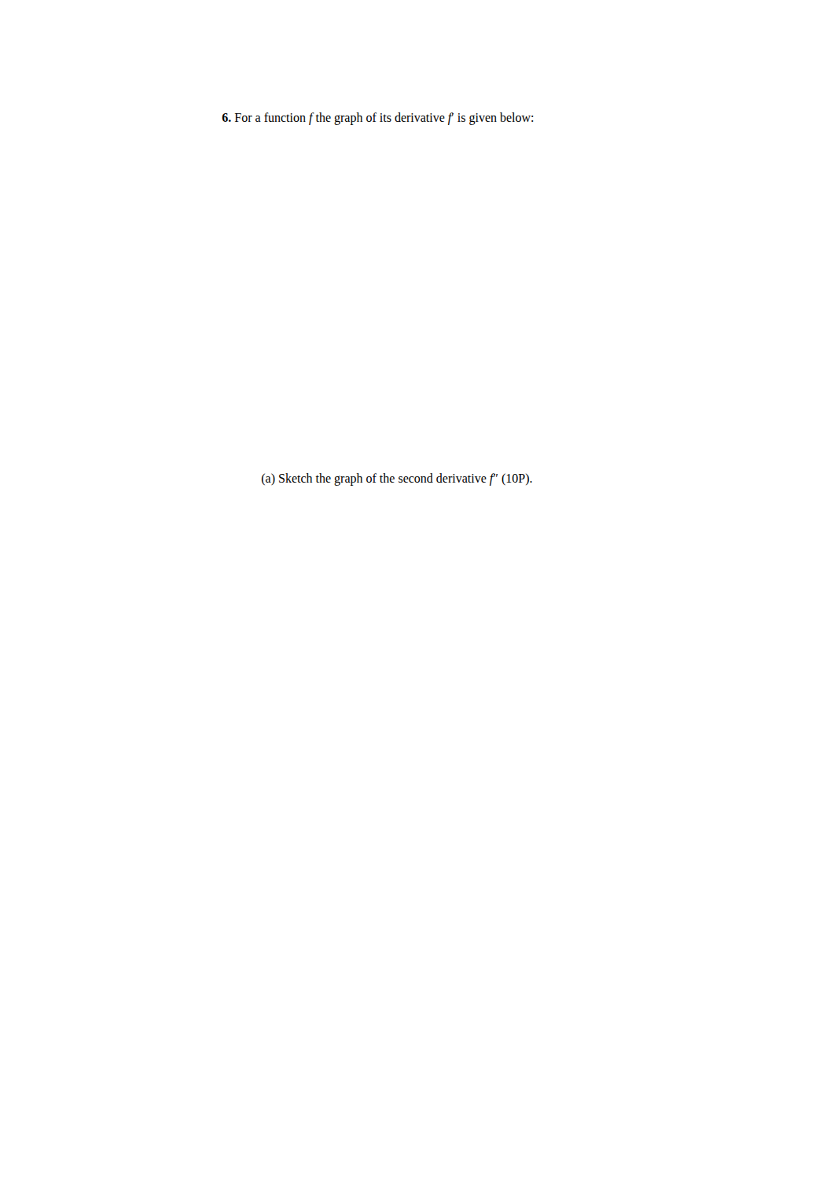6. For a function f the graph of its derivative f′ is given below:
(a) Sketch the graph of the second derivative f″ (10P).